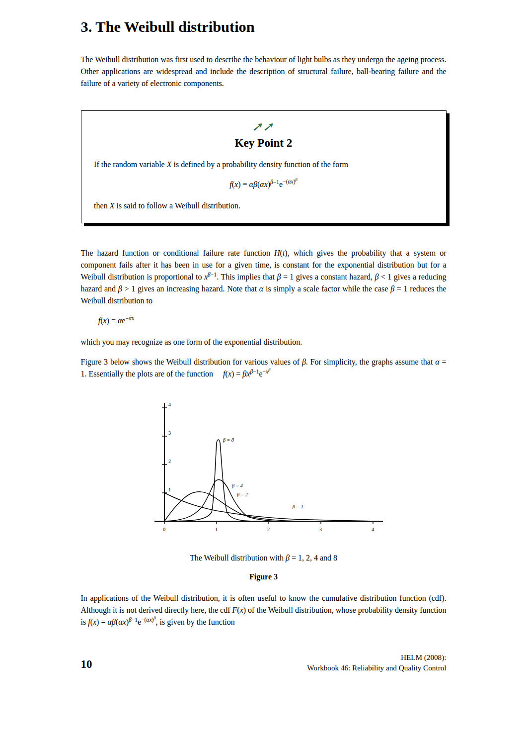3. The Weibull distribution
The Weibull distribution was first used to describe the behaviour of light bulbs as they undergo the ageing process. Other applications are widespread and include the description of structural failure, ball-bearing failure and the failure of a variety of electronic components.
➚➚
Key Point 2
If the random variable X is defined by a probability density function of the form
f(x) = αβ(αx)β−1e−(αx)β
then X is said to follow a Weibull distribution.
The hazard function or conditional failure rate function H(t), which gives the probability that a system or component fails after it has been in use for a given time, is constant for the exponential distribution but for a Weibull distribution is proportional to xβ−1. This implies that β = 1 gives a constant hazard, β < 1 gives a reducing hazard and β > 1 gives an increasing hazard. Note that α is simply a scale factor while the case β = 1 reduces the Weibull distribution to
f(x) = αe−αx
which you may recognize as one form of the exponential distribution.
Figure 3 below shows the Weibull distribution for various values of β. For simplicity, the graphs assume that α = 1. Essentially the plots are of the function f(x) = βxβ−1e−xβ
4 3 2 1 0 1 2 3 4 β = 8 β = 4 β = 2 β = 1
The Weibull distribution with β = 1, 2, 4 and 8
Figure 3
In applications of the Weibull distribution, it is often useful to know the cumulative distribution function (cdf). Although it is not derived directly here, the cdf F(x) of the Weibull distribution, whose probability density function is f(x) = αβ(αx)β−1e−(αx)β, is given by the function
10
HELM (2008):
Workbook 46: Reliability and Quality Control